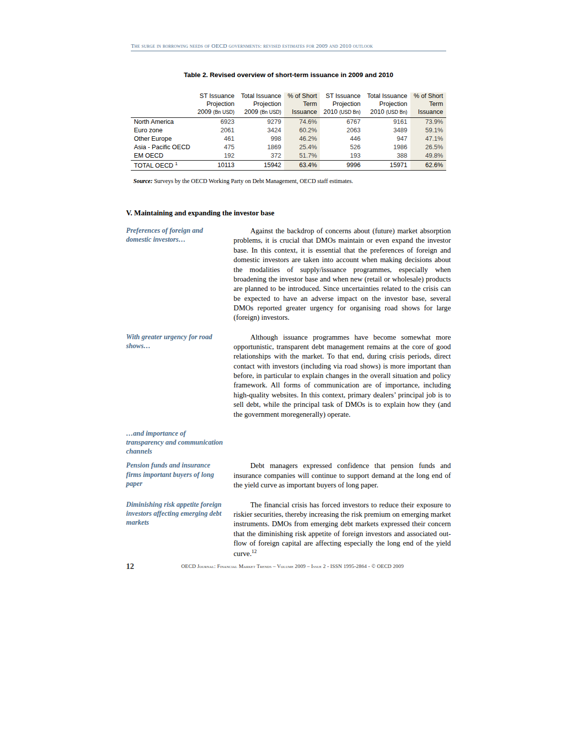The surge in borrowing needs of OECD governments: revised estimates for 2009 and 2010 outlook
Table 2. Revised overview of short-term issuance in 2009 and 2010
| | ST Issuance Projection 2009 (Bn USD) | Total Issuance Projection 2009 (Bn USD) | % of Short Term Issuance | ST Issuance Projection 2010 (USD Bn) | Total Issuance Projection 2010 (USD Bn) | % of Short Term Issuance |
| --- | --- | --- | --- | --- | --- | --- |
| North America | 6923 | 9279 | 74.6% | 6767 | 9161 | 73.9% |
| Euro zone | 2061 | 3424 | 60.2% | 2063 | 3489 | 59.1% |
| Other Europe | 461 | 998 | 46.2% | 446 | 947 | 47.1% |
| Asia - Pacific OECD | 475 | 1869 | 25.4% | 526 | 1986 | 26.5% |
| EM OECD | 192 | 372 | 51.7% | 193 | 388 | 49.8% |
| TOTAL OECD 1 | 10113 | 15942 | 63.4% | 9996 | 15971 | 62.6% |
Source: Surveys by the OECD Working Party on Debt Management, OECD staff estimates.
V. Maintaining and expanding the investor base
Preferences of foreign and domestic investors…
Against the backdrop of concerns about (future) market absorption problems, it is crucial that DMOs maintain or even expand the investor base. In this context, it is essential that the preferences of foreign and domestic investors are taken into account when making decisions about the modalities of supply/issuance programmes, especially when broadening the investor base and when new (retail or wholesale) products are planned to be introduced. Since uncertainties related to the crisis can be expected to have an adverse impact on the investor base, several DMOs reported greater urgency for organising road shows for large (foreign) investors.
With greater urgency for road shows…
Although issuance programmes have become somewhat more opportunistic, transparent debt management remains at the core of good relationships with the market. To that end, during crisis periods, direct contact with investors (including via road shows) is more important than before, in particular to explain changes in the overall situation and policy framework. All forms of communication are of importance, including high-quality websites. In this context, primary dealers’ principal job is to sell debt, while the principal task of DMOs is to explain how they (and the government moregenerally) operate.
…and importance of transparency and communication channels
Pension funds and insurance firms important buyers of long paper
Debt managers expressed confidence that pension funds and insurance companies will continue to support demand at the long end of the yield curve as important buyers of long paper.
Diminishing risk appetite foreign investors affecting emerging debt markets
The financial crisis has forced investors to reduce their exposure to riskier securities, thereby increasing the risk premium on emerging market instruments. DMOs from emerging debt markets expressed their concern that the diminishing risk appetite of foreign investors and associated out-flow of foreign capital are affecting especially the long end of the yield curve.12
12
OECD Journal: Financial Market Trends – Volume 2009 – Issue 2 - ISSN 1995-2864 - © OECD 2009